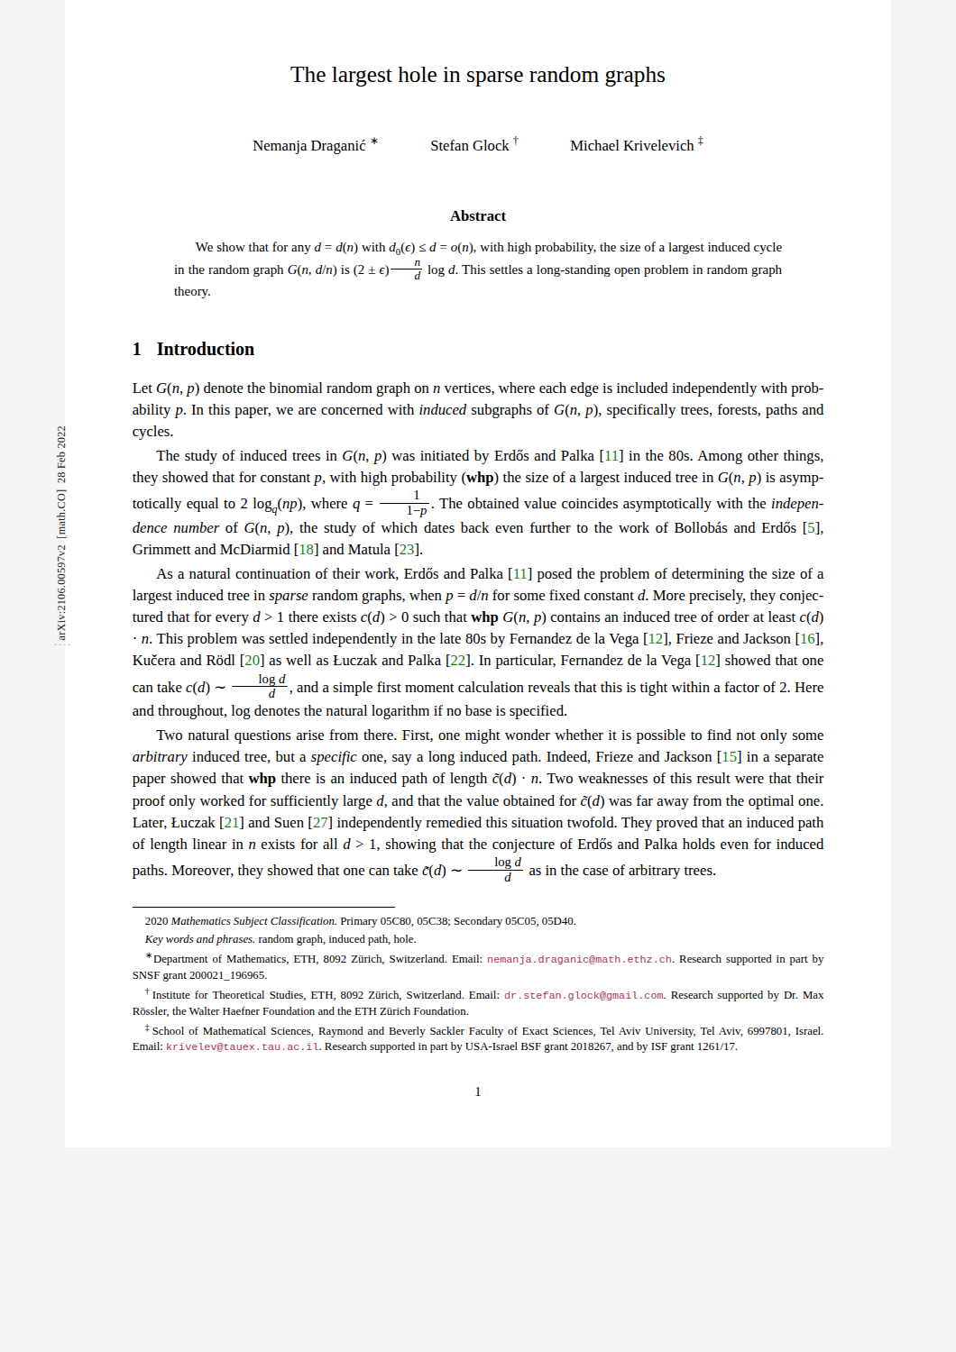arXiv:2106.00597v2 [math.CO] 28 Feb 2022
The largest hole in sparse random graphs
Nemanja Draganić ∗ Stefan Glock † Michael Krivelevich ‡
Abstract
We show that for any d = d(n) with d0(ϵ) ≤ d = o(n), with high probability, the size of a largest induced cycle in the random graph G(n, d/n) is (2 ± ϵ)nd log d. This settles a long-standing open problem in random graph theory.
1 Introduction
Let G(n, p) denote the binomial random graph on n vertices, where each edge is included independently with probability p. In this paper, we are concerned with induced subgraphs of G(n, p), specifically trees, forests, paths and cycles.
The study of induced trees in G(n, p) was initiated by Erdős and Palka [11] in the 80s. Among other things, they showed that for constant p, with high probability (whp) the size of a largest induced tree in G(n, p) is asymptotically equal to 2 logq(np), where q = 11−p. The obtained value coincides asymptotically with the independence number of G(n, p), the study of which dates back even further to the work of Bollobás and Erdős [5], Grimmett and McDiarmid [18] and Matula [23].
As a natural continuation of their work, Erdős and Palka [11] posed the problem of determining the size of a largest induced tree in sparse random graphs, when p = d/n for some fixed constant d. More precisely, they conjectured that for every d > 1 there exists c(d) > 0 such that whp G(n, p) contains an induced tree of order at least c(d) · n. This problem was settled independently in the late 80s by Fernandez de la Vega [12], Frieze and Jackson [16], Kučera and Rödl [20] as well as Łuczak and Palka [22]. In particular, Fernandez de la Vega [12] showed that one can take c(d) ∼ log d d, and a simple first moment calculation reveals that this is tight within a factor of 2. Here and throughout, log denotes the natural logarithm if no base is specified.
Two natural questions arise from there. First, one might wonder whether it is possible to find not only some arbitrary induced tree, but a specific one, say a long induced path. Indeed, Frieze and Jackson [15] in a separate paper showed that whp there is an induced path of length c̃(d) · n. Two weaknesses of this result were that their proof only worked for sufficiently large d, and that the value obtained for c̃(d) was far away from the optimal one. Later, Łuczak [21] and Suen [27] independently remedied this situation twofold. They proved that an induced path of length linear in n exists for all d > 1, showing that the conjecture of Erdős and Palka holds even for induced paths. Moreover, they showed that one can take c̃(d) ∼ log d d as in the case of arbitrary trees.
2020 Mathematics Subject Classification. Primary 05C80, 05C38; Secondary 05C05, 05D40.
Key words and phrases. random graph, induced path, hole.
∗Department of Mathematics, ETH, 8092 Zürich, Switzerland. Email: nemanja.draganic@math.ethz.ch. Research supported in part by SNSF grant 200021_196965.
†Institute for Theoretical Studies, ETH, 8092 Zürich, Switzerland. Email: dr.stefan.glock@gmail.com. Research supported by Dr. Max Rössler, the Walter Haefner Foundation and the ETH Zürich Foundation.
‡School of Mathematical Sciences, Raymond and Beverly Sackler Faculty of Exact Sciences, Tel Aviv University, Tel Aviv, 6997801, Israel. Email: krivelev@tauex.tau.ac.il. Research supported in part by USA-Israel BSF grant 2018267, and by ISF grant 1261/17.
1